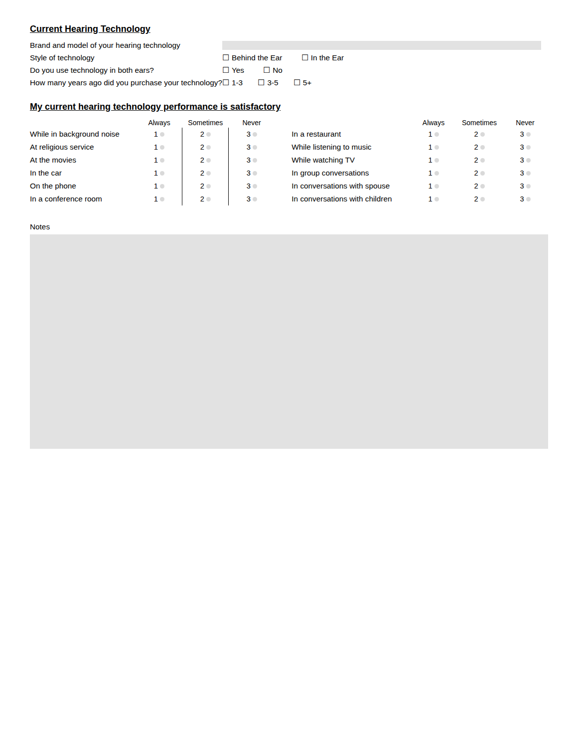Current Hearing Technology
| Brand and model of your hearing technology | |
| Style of technology | Behind the Ear In the Ear |
| Do you use technology in both ears? | Yes No |
| How many years ago did you purchase your technology? | 1-3 3-5 5+ |
My current hearing technology performance is satisfactory
| | Always | Sometimes | Never | | | Always | Sometimes | Never |
| --- | --- | --- | --- | --- | --- | --- | --- | --- |
| While in background noise | 1 | 2 | 3 | | In a restaurant | 1 | 2 | 3 |
| At religious service | 1 | 2 | 3 | | While listening to music | 1 | 2 | 3 |
| At the movies | 1 | 2 | 3 | | While watching TV | 1 | 2 | 3 |
| In the car | 1 | 2 | 3 | | In group conversations | 1 | 2 | 3 |
| On the phone | 1 | 2 | 3 | | In conversations with spouse | 1 | 2 | 3 |
| In a conference room | 1 | 2 | 3 | | In conversations with children | 1 | 2 | 3 |
Notes